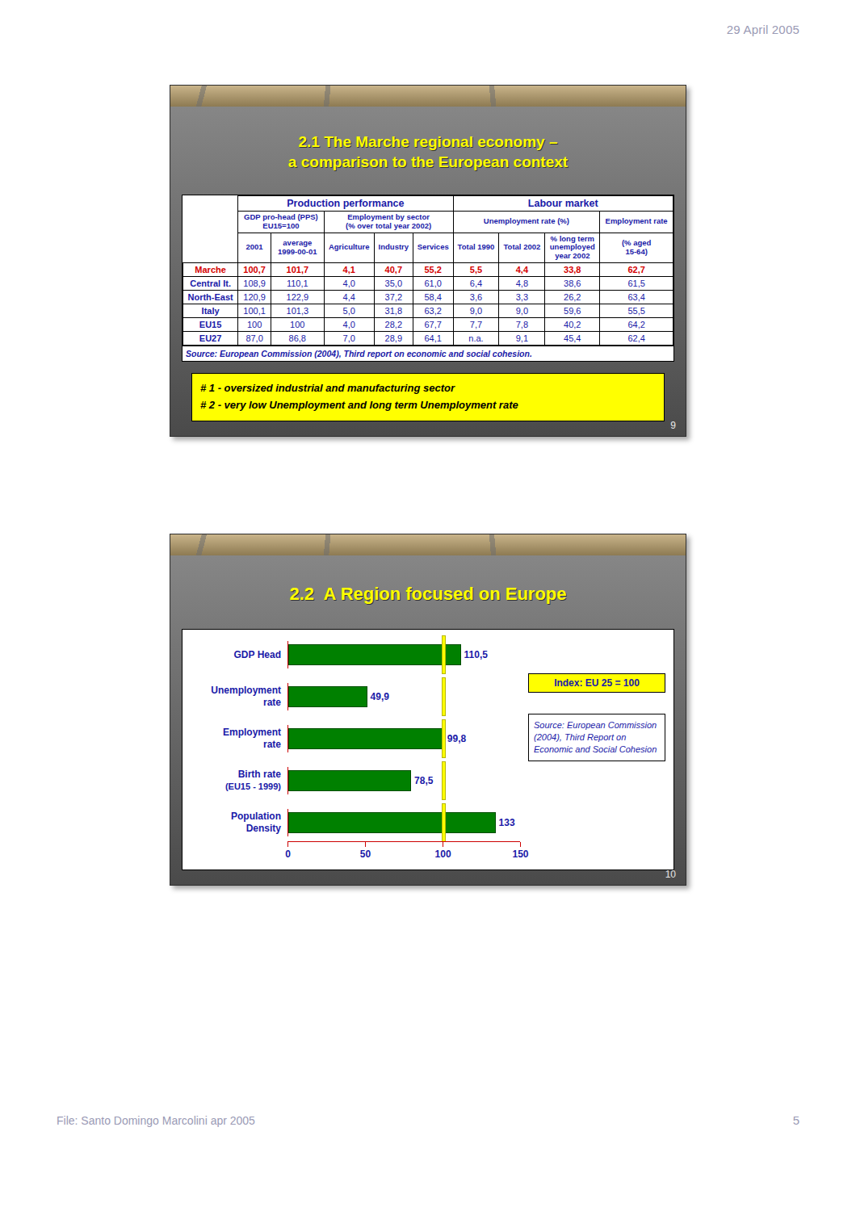29 April 2005
2.1 The Marche regional economy –
a comparison to the European context
| | Production performance | Labour market |
| --- | --- | --- |
| GDP pro-head (PPS) EU15=100 | Employment by sector (% over total year 2002) | Unemployment rate (%) | Employment rate |
| 2001 | average 1999-00-01 | Agriculture | Industry | Services | Total 1990 | Total 2002 | % long term unemployed year 2002 | (% aged 15-64) |
| Marche | 100,7 | 101,7 | 4,1 | 40,7 | 55,2 | 5,5 | 4,4 | 33,8 | 62,7 |
| Central It. | 108,9 | 110,1 | 4,0 | 35,0 | 61,0 | 6,4 | 4,8 | 38,6 | 61,5 |
| North-East | 120,9 | 122,9 | 4,4 | 37,2 | 58,4 | 3,6 | 3,3 | 26,2 | 63,4 |
| Italy | 100,1 | 101,3 | 5,0 | 31,8 | 63,2 | 9,0 | 9,0 | 59,6 | 55,5 |
| EU15 | 100 | 100 | 4,0 | 28,2 | 67,7 | 7,7 | 7,8 | 40,2 | 64,2 |
| EU27 | 87,0 | 86,8 | 7,0 | 28,9 | 64,1 | n.a. | 9,1 | 45,4 | 62,4 |
Source: European Commission (2004), Third report on economic and social cohesion.
# 1 - oversized industrial and manufacturing sector
# 2 - very low Unemployment and long term Unemployment rate
9
2.2 A Region focused on Europe
GDP Head
110,5
Unemployment
rate
49,9
Employment
rate
99,8
Birth rate
(EU15 - 1999)
78,5
Population
Density
133
0
50
100
150
Index: EU 25 = 100
Source: European Commission (2004), Third Report on Economic and Social Cohesion
10
File: Santo Domingo Marcolini apr 2005
5